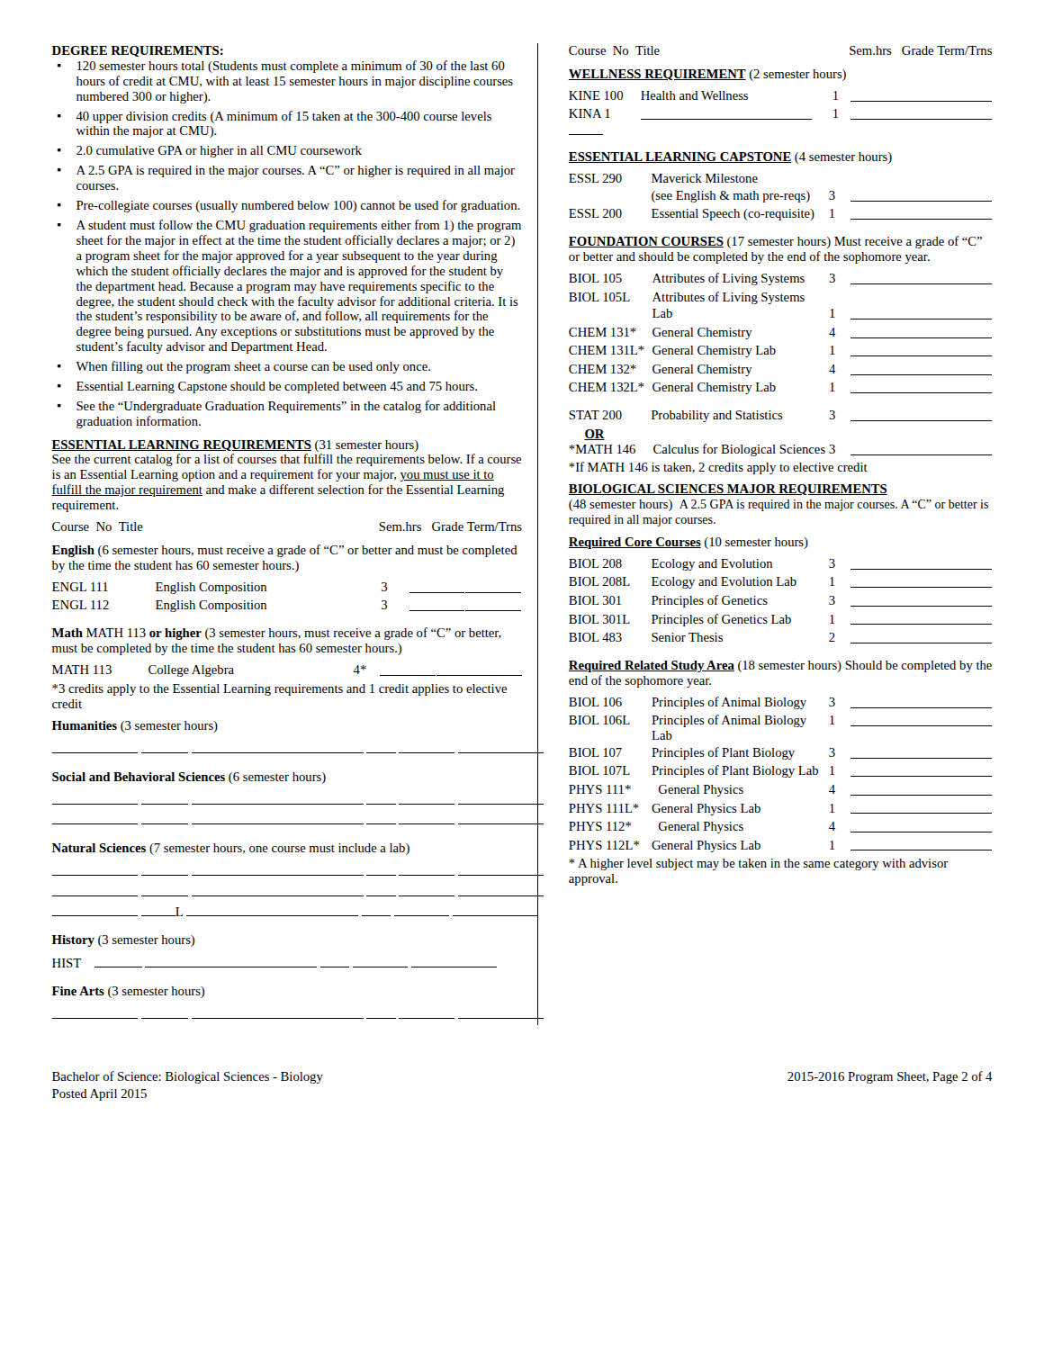DEGREE REQUIREMENTS:
120 semester hours total (Students must complete a minimum of 30 of the last 60 hours of credit at CMU, with at least 15 semester hours in major discipline courses numbered 300 or higher).
40 upper division credits (A minimum of 15 taken at the 300-400 course levels within the major at CMU).
2.0 cumulative GPA or higher in all CMU coursework
A 2.5 GPA is required in the major courses. A “C” or higher is required in all major courses.
Pre-collegiate courses (usually numbered below 100) cannot be used for graduation.
A student must follow the CMU graduation requirements either from 1) the program sheet for the major in effect at the time the student officially declares a major; or 2) a program sheet for the major approved for a year subsequent to the year during which the student officially declares the major and is approved for the student by the department head. Because a program may have requirements specific to the degree, the student should check with the faculty advisor for additional criteria. It is the student’s responsibility to be aware of, and follow, all requirements for the degree being pursued. Any exceptions or substitutions must be approved by the student’s faculty advisor and Department Head.
When filling out the program sheet a course can be used only once.
Essential Learning Capstone should be completed between 45 and 75 hours.
See the “Undergraduate Graduation Requirements” in the catalog for additional graduation information.
ESSENTIAL LEARNING REQUIREMENTS (31 semester hours)
See the current catalog for a list of courses that fulfill the requirements below. If a course is an Essential Learning option and a requirement for your major, you must use it to fulfill the major requirement and make a different selection for the Essential Learning requirement.
Course No Title Sem.hrs Grade Term/Trns
English (6 semester hours, must receive a grade of “C” or better and must be completed by the time the student has 60 semester hours.)
| ENGL 111 | English Composition | 3 | | |
| ENGL 112 | English Composition | 3 | | |
Math MATH 113 or higher (3 semester hours, must receive a grade of “C” or better, must be completed by the time the student has 60 semester hours.)
| MATH 113 | College Algebra | 4* | | |
*3 credits apply to the Essential Learning requirements and 1 credit applies to elective credit
Humanities (3 semester hours)
Social and Behavioral Sciences (6 semester hours)
Natural Sciences (7 semester hours, one course must include a lab)
L
History (3 semester hours)
HIST
Fine Arts (3 semester hours)
Course No Title Sem.hrs Grade Term/Trns
WELLNESS REQUIREMENT (2 semester hours)
| KINE 100 | Health and Wellness | 1 | | |
| KINA 1 | | 1 | | |
ESSENTIAL LEARNING CAPSTONE (4 semester hours)
| ESSL 290 | Maverick Milestone | | | |
| | (see English & math pre-reqs) | 3 | | |
| ESSL 200 | Essential Speech (co-requisite) | 1 | | |
FOUNDATION COURSES (17 semester hours) Must receive a grade of “C” or better and should be completed by the end of the sophomore year.
| BIOL 105 | Attributes of Living Systems | 3 | | |
| BIOL 105L | Attributes of Living Systems | | | |
| | Lab | 1 | | |
| CHEM 131* | General Chemistry | 4 | | |
| CHEM 131L* | General Chemistry Lab | 1 | | |
| CHEM 132* | General Chemistry | 4 | | |
| CHEM 132L* | General Chemistry Lab | 1 | | |
| STAT 200 | Probability and Statistics | 3 | | |
OR
| *MATH 146 | Calculus for Biological Sciences | 3 | | |
*If MATH 146 is taken, 2 credits apply to elective credit
BIOLOGICAL SCIENCES MAJOR REQUIREMENTS
(48 semester hours) A 2.5 GPA is required in the major courses. A “C” or better is required in all major courses.
Required Core Courses (10 semester hours)
| BIOL 208 | Ecology and Evolution | 3 | | |
| BIOL 208L | Ecology and Evolution Lab | 1 | | |
| BIOL 301 | Principles of Genetics | 3 | | |
| BIOL 301L | Principles of Genetics Lab | 1 | | |
| BIOL 483 | Senior Thesis | 2 | | |
Required Related Study Area (18 semester hours) Should be completed by the end of the sophomore year.
| BIOL 106 | Principles of Animal Biology | 3 | | |
| BIOL 106L | Principles of Animal Biology Lab | 1 | | |
| BIOL 107 | Principles of Plant Biology | 3 | | |
| BIOL 107L | Principles of Plant Biology Lab | 1 | | |
| PHYS 111* | General Physics | 4 | | |
| PHYS 111L* | General Physics Lab | 1 | | |
| PHYS 112* | General Physics | 4 | | |
| PHYS 112L* | General Physics Lab | 1 | | |
* A higher level subject may be taken in the same category with advisor approval.
Bachelor of Science: Biological Sciences - Biology
Posted April 2015
2015-2016 Program Sheet, Page 2 of 4